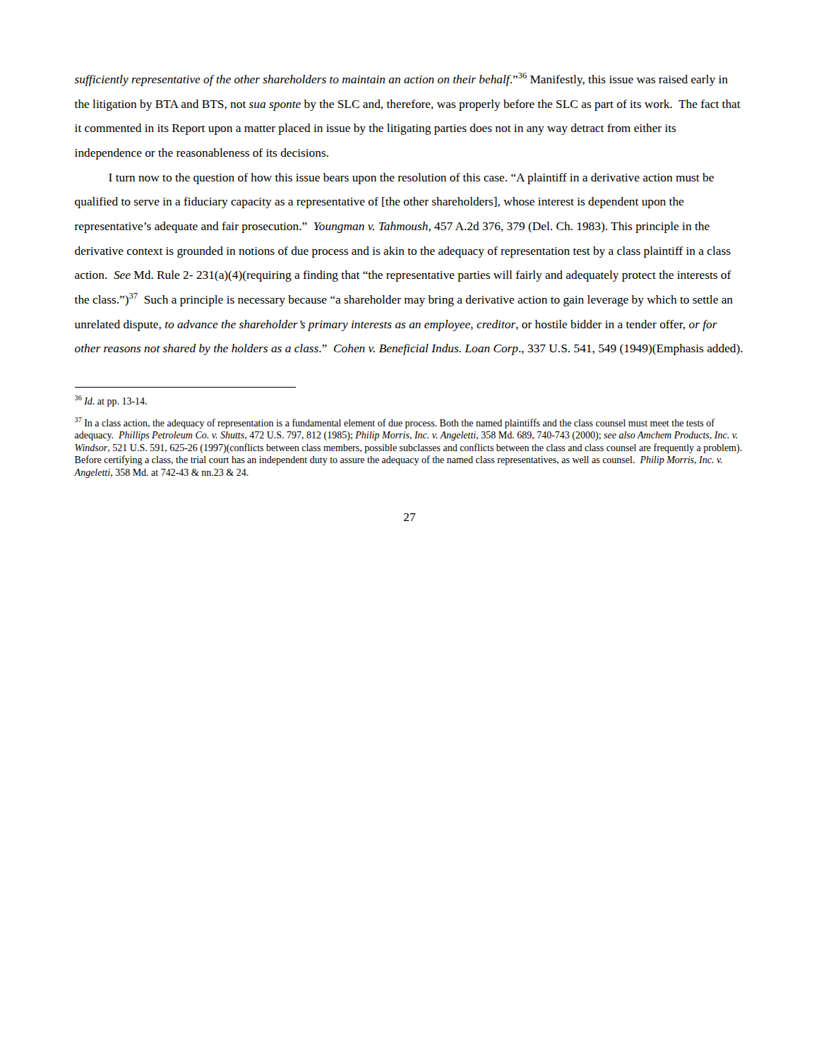sufficiently representative of the other shareholders to maintain an action on their behalf.”36 Manifestly, this issue was raised early in the litigation by BTA and BTS, not sua sponte by the SLC and, therefore, was properly before the SLC as part of its work. The fact that it commented in its Report upon a matter placed in issue by the litigating parties does not in any way detract from either its independence or the reasonableness of its decisions.
I turn now to the question of how this issue bears upon the resolution of this case. “A plaintiff in a derivative action must be qualified to serve in a fiduciary capacity as a representative of [the other shareholders], whose interest is dependent upon the representative’s adequate and fair prosecution.” Youngman v. Tahmoush, 457 A.2d 376, 379 (Del. Ch. 1983). This principle in the derivative context is grounded in notions of due process and is akin to the adequacy of representation test by a class plaintiff in a class action. See Md. Rule 2- 231(a)(4)(requiring a finding that “the representative parties will fairly and adequately protect the interests of the class.”)37 Such a principle is necessary because “a shareholder may bring a derivative action to gain leverage by which to settle an unrelated dispute, to advance the shareholder’s primary interests as an employee, creditor, or hostile bidder in a tender offer, or for other reasons not shared by the holders as a class.” Cohen v. Beneficial Indus. Loan Corp., 337 U.S. 541, 549 (1949)(Emphasis added).
36 Id. at pp. 13-14.
37 In a class action, the adequacy of representation is a fundamental element of due process. Both the named plaintiffs and the class counsel must meet the tests of adequacy. Phillips Petroleum Co. v. Shutts, 472 U.S. 797, 812 (1985); Philip Morris, Inc. v. Angeletti, 358 Md. 689, 740-743 (2000); see also Amchem Products, Inc. v. Windsor, 521 U.S. 591, 625-26 (1997)(conflicts between class members, possible subclasses and conflicts between the class and class counsel are frequently a problem). Before certifying a class, the trial court has an independent duty to assure the adequacy of the named class representatives, as well as counsel. Philip Morris, Inc. v. Angeletti, 358 Md. at 742-43 & nn.23 & 24.
27